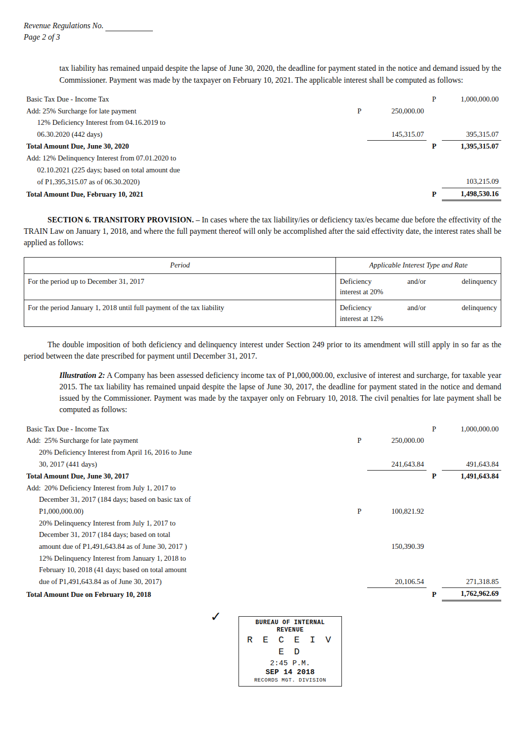Revenue Regulations No. Page 2 of 3
tax liability has remained unpaid despite the lapse of June 30, 2020, the deadline for payment stated in the notice and demand issued by the Commissioner. Payment was made by the taxpayer on February 10, 2021. The applicable interest shall be computed as follows:
| Basic Tax Due - Income Tax | | | P | 1,000,000.00 |
| Add: 25% Surcharge for late payment | P | 250,000.00 | | |
| 12% Deficiency Interest from 04.16.2019 to | | | | |
| 06.30.2020 (442 days) | | 145,315.07 | | 395,315.07 |
| Total Amount Due, June 30, 2020 | | | P | 1,395,315.07 |
| Add: 12% Delinquency Interest from 07.01.2020 to | | | | |
| 02.10.2021 (225 days; based on total amount due | | | | |
| of P1,395,315.07 as of 06.30.2020) | | | | 103,215.09 |
| Total Amount Due, February 10, 2021 | | | P | 1,498,530.16 |
SECTION 6. TRANSITORY PROVISION. – In cases where the tax liability/ies or deficiency tax/es became due before the effectivity of the TRAIN Law on January 1, 2018, and where the full payment thereof will only be accomplished after the said effectivity date, the interest rates shall be applied as follows:
| Period | Applicable Interest Type and Rate |
| --- | --- |
| For the period up to December 31, 2017 | Deficiency and/or delinquency interest at 20% |
| For the period January 1, 2018 until full payment of the tax liability | Deficiency and/or delinquency interest at 12% |
The double imposition of both deficiency and delinquency interest under Section 249 prior to its amendment will still apply in so far as the period between the date prescribed for payment until December 31, 2017.
Illustration 2: A Company has been assessed deficiency income tax of P1,000,000.00, exclusive of interest and surcharge, for taxable year 2015. The tax liability has remained unpaid despite the lapse of June 30, 2017, the deadline for payment stated in the notice and demand issued by the Commissioner. Payment was made by the taxpayer only on February 10, 2018. The civil penalties for late payment shall be computed as follows:
| Basic Tax Due - Income Tax | | | P | 1,000,000.00 |
| Add: 25% Surcharge for late payment | P | 250,000.00 | | |
| 20% Deficiency Interest from April 16, 2016 to June | | | | |
| 30, 2017 (441 days) | | 241,643.84 | | 491,643.84 |
| Total Amount Due, June 30, 2017 | | | P | 1,491,643.84 |
| Add: 20% Deficiency Interest from July 1, 2017 to | | | | |
| December 31, 2017 (184 days; based on basic tax of | | | | |
| P1,000,000.00) | P | 100,821.92 | | |
| 20% Delinquency Interest from July 1, 2017 to | | | | |
| December 31, 2017 (184 days; based on total | | | | |
| amount due of P1,491,643.84 as of June 30, 2017 ) | | 150,390.39 | | |
| 12% Delinquency Interest from January 1, 2018 to | | | | |
| February 10, 2018 (41 days; based on total amount | | | | |
| due of P1,491,643.84 as of June 30, 2017) | | 20,106.54 | | 271,318.85 |
| Total Amount Due on February 10, 2018 | | | P | 1,762,962.69 |
✓
BUREAU OF INTERNAL REVENUE
R E C E I V E D
2:45 P.M.
SEP 14 2018
RECORDS MGT. DIVISION